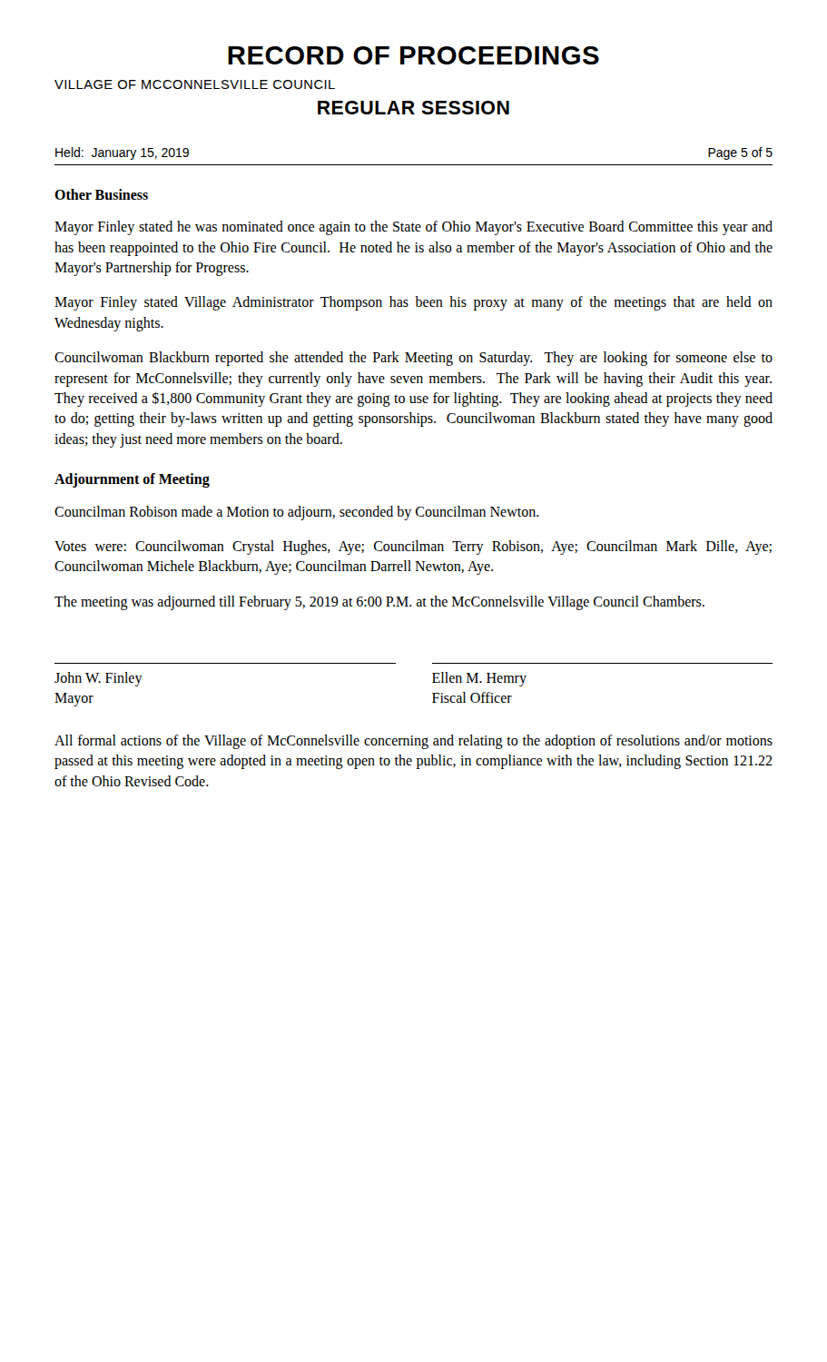RECORD OF PROCEEDINGS
VILLAGE OF MCCONNELSVILLE COUNCIL
REGULAR SESSION
Held: January 15, 2019 Page 5 of 5
Other Business
Mayor Finley stated he was nominated once again to the State of Ohio Mayor's Executive Board Committee this year and has been reappointed to the Ohio Fire Council. He noted he is also a member of the Mayor's Association of Ohio and the Mayor's Partnership for Progress.
Mayor Finley stated Village Administrator Thompson has been his proxy at many of the meetings that are held on Wednesday nights.
Councilwoman Blackburn reported she attended the Park Meeting on Saturday. They are looking for someone else to represent for McConnelsville; they currently only have seven members. The Park will be having their Audit this year. They received a $1,800 Community Grant they are going to use for lighting. They are looking ahead at projects they need to do; getting their by-laws written up and getting sponsorships. Councilwoman Blackburn stated they have many good ideas; they just need more members on the board.
Adjournment of Meeting
Councilman Robison made a Motion to adjourn, seconded by Councilman Newton.
Votes were: Councilwoman Crystal Hughes, Aye; Councilman Terry Robison, Aye; Councilman Mark Dille, Aye; Councilwoman Michele Blackburn, Aye; Councilman Darrell Newton, Aye.
The meeting was adjourned till February 5, 2019 at 6:00 P.M. at the McConnelsville Village Council Chambers.
John W. Finley
Mayor
Ellen M. Hemry
Fiscal Officer
All formal actions of the Village of McConnelsville concerning and relating to the adoption of resolutions and/or motions passed at this meeting were adopted in a meeting open to the public, in compliance with the law, including Section 121.22 of the Ohio Revised Code.